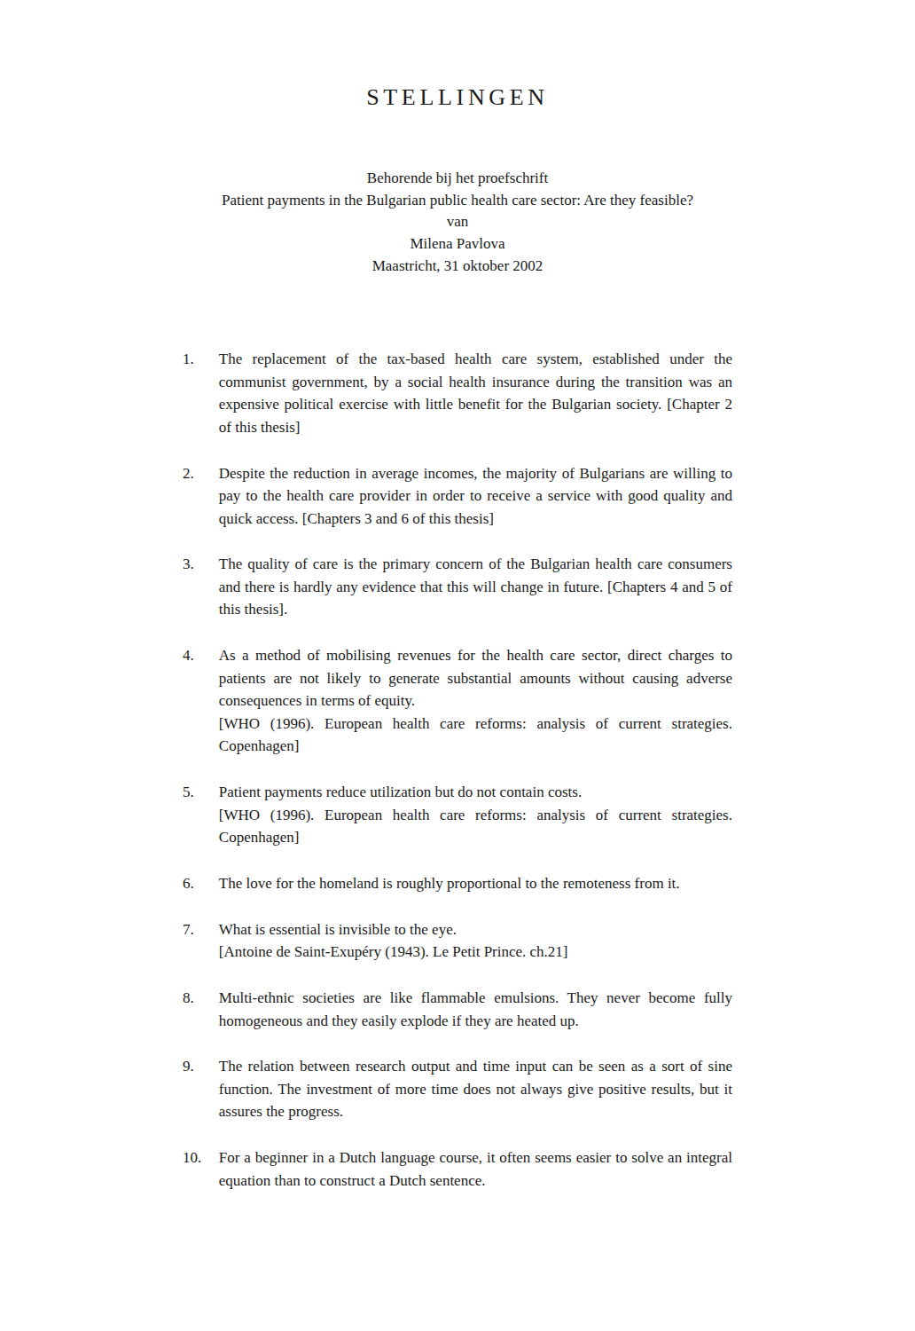STELLINGEN
Behorende bij het proefschrift
Patient payments in the Bulgarian public health care sector: Are they feasible?
van
Milena Pavlova
Maastricht, 31 oktober 2002
The replacement of the tax-based health care system, established under the communist government, by a social health insurance during the transition was an expensive political exercise with little benefit for the Bulgarian society. [Chapter 2 of this thesis]
Despite the reduction in average incomes, the majority of Bulgarians are willing to pay to the health care provider in order to receive a service with good quality and quick access. [Chapters 3 and 6 of this thesis]
The quality of care is the primary concern of the Bulgarian health care consumers and there is hardly any evidence that this will change in future. [Chapters 4 and 5 of this thesis].
As a method of mobilising revenues for the health care sector, direct charges to patients are not likely to generate substantial amounts without causing adverse consequences in terms of equity. [WHO (1996). European health care reforms: analysis of current strategies. Copenhagen]
Patient payments reduce utilization but do not contain costs. [WHO (1996). European health care reforms: analysis of current strategies. Copenhagen]
The love for the homeland is roughly proportional to the remoteness from it.
What is essential is invisible to the eye. [Antoine de Saint-Exupéry (1943). Le Petit Prince. ch.21]
Multi-ethnic societies are like flammable emulsions. They never become fully homogeneous and they easily explode if they are heated up.
The relation between research output and time input can be seen as a sort of sine function. The investment of more time does not always give positive results, but it assures the progress.
For a beginner in a Dutch language course, it often seems easier to solve an integral equation than to construct a Dutch sentence.